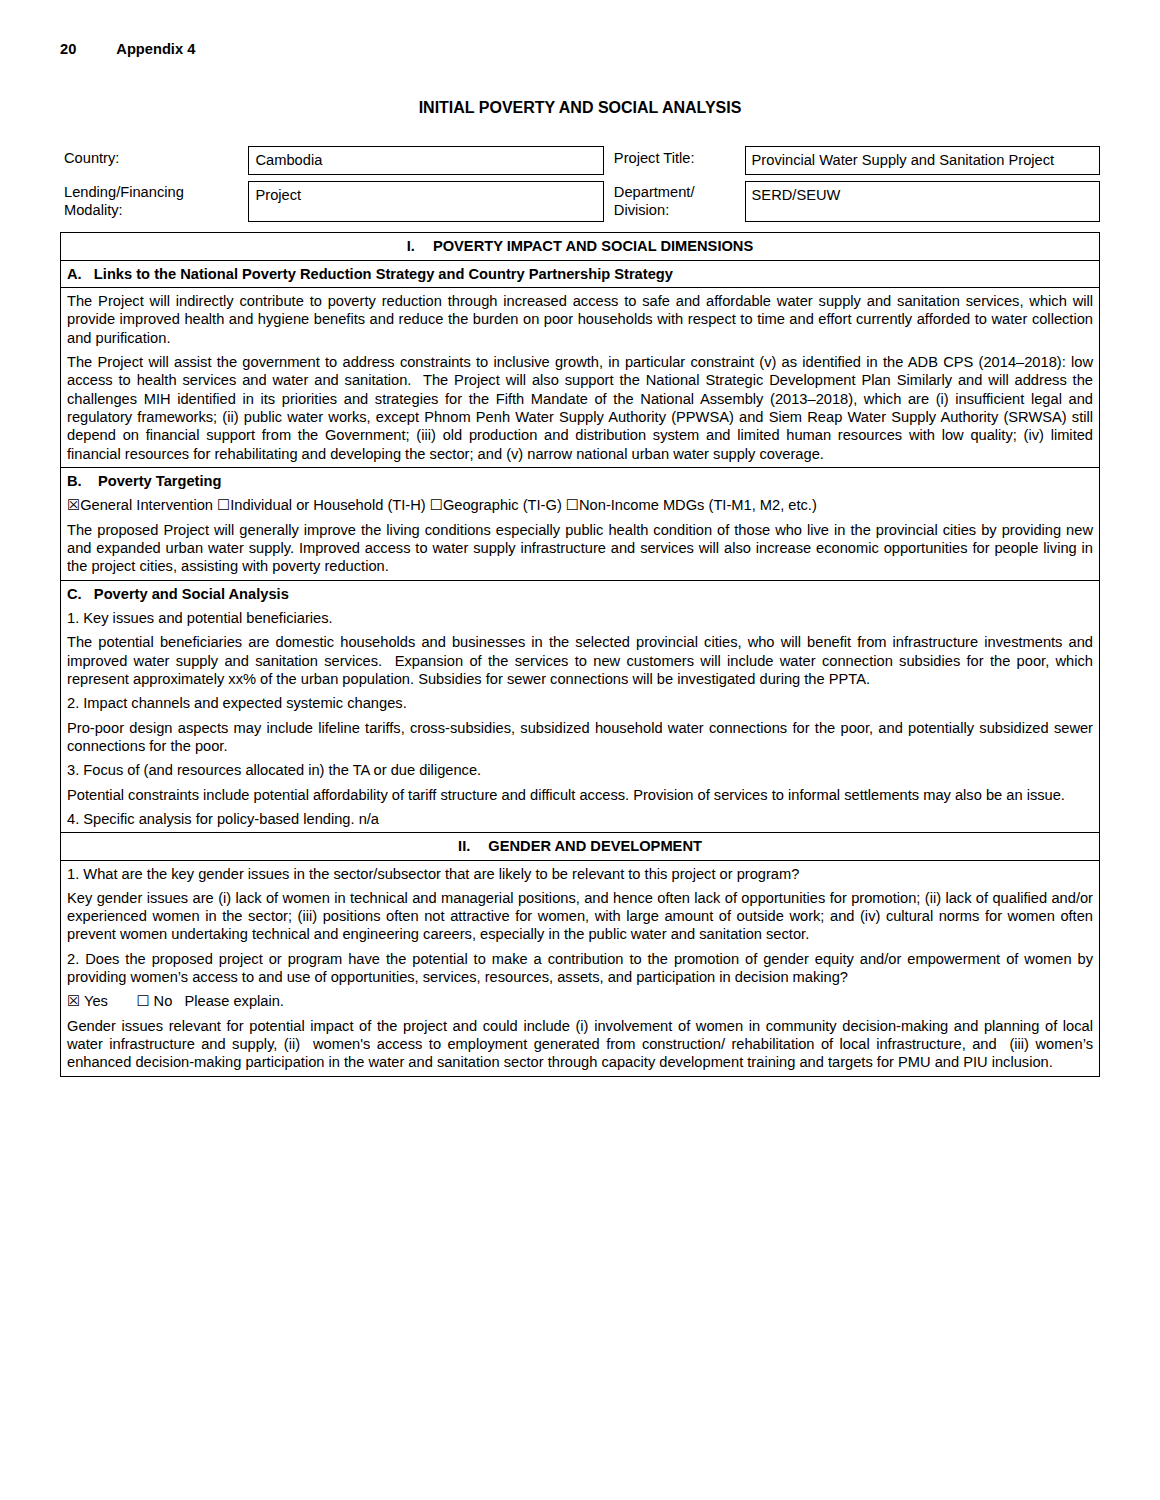20 Appendix 4
INITIAL POVERTY AND SOCIAL ANALYSIS
| Country: | Cambodia | Project Title: | Provincial Water Supply and Sanitation Project |
| Lending/Financing Modality: | Project | Department/ Division: | SERD/SEUW |
| I. POVERTY IMPACT AND SOCIAL DIMENSIONS |
| A. Links to the National Poverty Reduction Strategy and Country Partnership Strategy |
| The Project will indirectly contribute to poverty reduction through increased access to safe and affordable water supply and sanitation services, which will provide improved health and hygiene benefits and reduce the burden on poor households with respect to time and effort currently afforded to water collection and purification. The Project will assist the government to address constraints to inclusive growth, in particular constraint (v) as identified in the ADB CPS (2014–2018): low access to health services and water and sanitation. The Project will also support the National Strategic Development Plan Similarly and will address the challenges MIH identified in its priorities and strategies for the Fifth Mandate of the National Assembly (2013–2018), which are (i) insufficient legal and regulatory frameworks; (ii) public water works, except Phnom Penh Water Supply Authority (PPWSA) and Siem Reap Water Supply Authority (SRWSA) still depend on financial support from the Government; (iii) old production and distribution system and limited human resources with low quality; (iv) limited financial resources for rehabilitating and developing the sector; and (v) narrow national urban water supply coverage. |
| B. Poverty Targeting ☒ General Intervention ☐ Individual or Household (TI-H) ☐ Geographic (TI-G) ☐ Non-Income MDGs (TI-M1, M2, etc.) The proposed Project will generally improve the living conditions especially public health condition of those who live in the provincial cities by providing new and expanded urban water supply. Improved access to water supply infrastructure and services will also increase economic opportunities for people living in the project cities, assisting with poverty reduction. |
| C. Poverty and Social Analysis 1. Key issues and potential beneficiaries. The potential beneficiaries are domestic households and businesses in the selected provincial cities, who will benefit from infrastructure investments and improved water supply and sanitation services. Expansion of the services to new customers will include water connection subsidies for the poor, which represent approximately xx% of the urban population. Subsidies for sewer connections will be investigated during the PPTA. 2. Impact channels and expected systemic changes. Pro-poor design aspects may include lifeline tariffs, cross-subsidies, subsidized household water connections for the poor, and potentially subsidized sewer connections for the poor. 3. Focus of (and resources allocated in) the TA or due diligence. Potential constraints include potential affordability of tariff structure and difficult access. Provision of services to informal settlements may also be an issue. 4. Specific analysis for policy-based lending. n/a |
| II. GENDER AND DEVELOPMENT |
| 1. What are the key gender issues in the sector/subsector that are likely to be relevant to this project or program? Key gender issues are (i) lack of women in technical and managerial positions, and hence often lack of opportunities for promotion; (ii) lack of qualified and/or experienced women in the sector; (iii) positions often not attractive for women, with large amount of outside work; and (iv) cultural norms for women often prevent women undertaking technical and engineering careers, especially in the public water and sanitation sector. 2. Does the proposed project or program have the potential to make a contribution to the promotion of gender equity and/or empowerment of women by providing women’s access to and use of opportunities, services, resources, assets, and participation in decision making? ☒ Yes ☐ No Please explain. Gender issues relevant for potential impact of the project and could include (i) involvement of women in community decision-making and planning of local water infrastructure and supply, (ii) women's access to employment generated from construction/ rehabilitation of local infrastructure, and (iii) women’s enhanced decision-making participation in the water and sanitation sector through capacity development training and targets for PMU and PIU inclusion. |